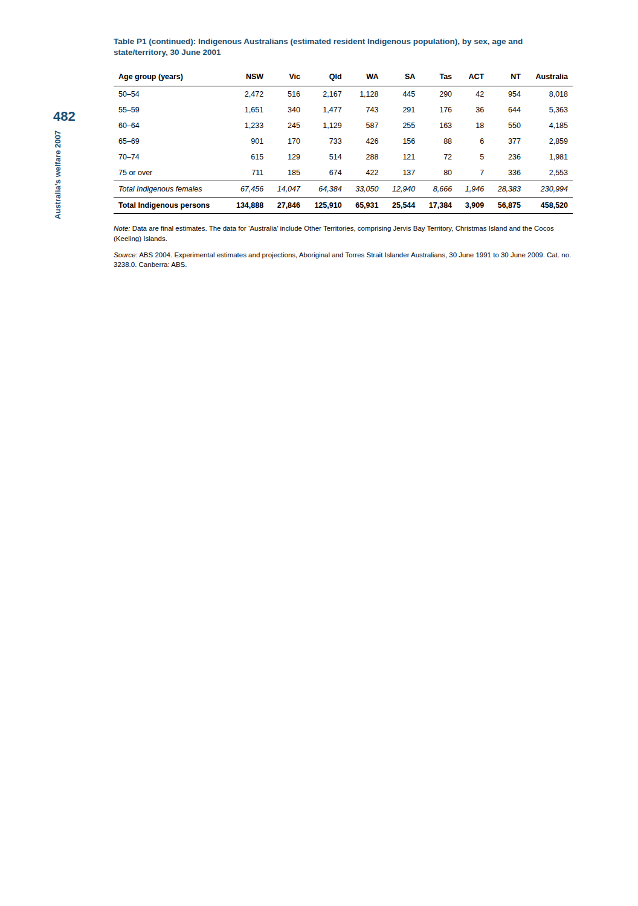482
Australia’s welfare 2007
Table P1 (continued): Indigenous Australians (estimated resident Indigenous population), by sex, age and state/territory, 30 June 2001
| Age group (years) | NSW | Vic | Qld | WA | SA | Tas | ACT | NT | Australia |
| --- | --- | --- | --- | --- | --- | --- | --- | --- | --- |
| 50–54 | 2,472 | 516 | 2,167 | 1,128 | 445 | 290 | 42 | 954 | 8,018 |
| 55–59 | 1,651 | 340 | 1,477 | 743 | 291 | 176 | 36 | 644 | 5,363 |
| 60–64 | 1,233 | 245 | 1,129 | 587 | 255 | 163 | 18 | 550 | 4,185 |
| 65–69 | 901 | 170 | 733 | 426 | 156 | 88 | 6 | 377 | 2,859 |
| 70–74 | 615 | 129 | 514 | 288 | 121 | 72 | 5 | 236 | 1,981 |
| 75 or over | 711 | 185 | 674 | 422 | 137 | 80 | 7 | 336 | 2,553 |
| Total Indigenous females | 67,456 | 14,047 | 64,384 | 33,050 | 12,940 | 8,666 | 1,946 | 28,383 | 230,994 |
| Total Indigenous persons | 134,888 | 27,846 | 125,910 | 65,931 | 25,544 | 17,384 | 3,909 | 56,875 | 458,520 |
Note: Data are final estimates. The data for ‘Australia’ include Other Territories, comprising Jervis Bay Territory, Christmas Island and the Cocos (Keeling) Islands.
Source: ABS 2004. Experimental estimates and projections, Aboriginal and Torres Strait Islander Australians, 30 June 1991 to 30 June 2009. Cat. no. 3238.0. Canberra: ABS.